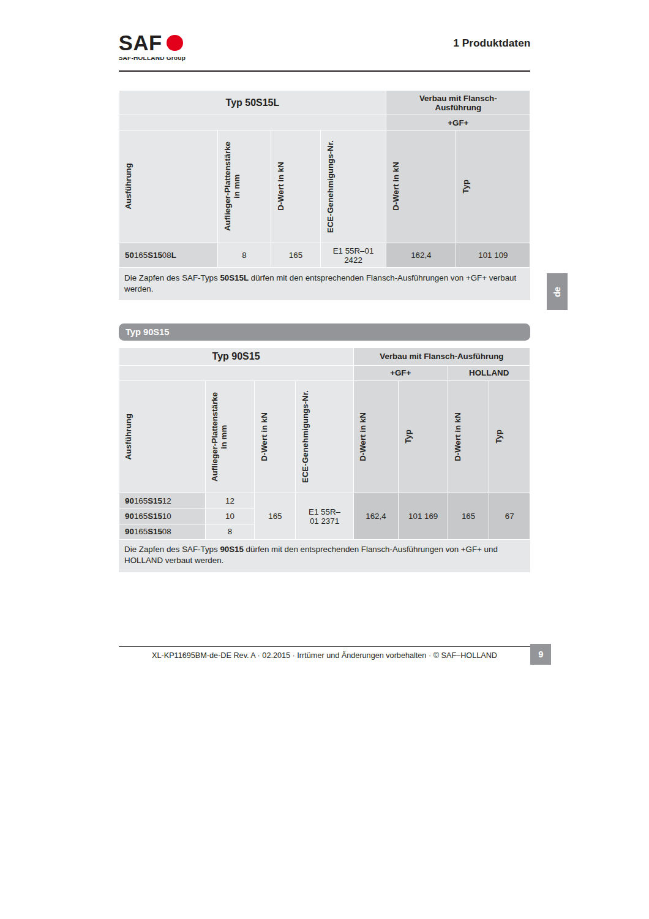SAF
SAF-HOLLAND Group
1 Produktdaten
| Typ 50S15L | Verbau mit Flansch- Ausführung |
| | +GF+ |
| Ausführung | Auflieger-Plattenstärke in mm | D-Wert in kN | ECE-Genehmigungs-Nr. | D-Wert in kN | Typ |
| 50 165 S15 08 L | 8 | 165 | E1 55R–01 2422 | 162,4 | 101 109 |
Die Zapfen des SAF-Typs 50S15L dürfen mit den entsprechenden Flansch-Ausführungen von +GF+ verbaut werden.
Typ 90S15
| Typ 90S15 | Verbau mit Flansch-Ausführung |
| | +GF+ | HOLLAND |
| Ausführung | Auflieger-Plattenstärke in mm | D-Wert in kN | ECE-Genehmigungs-Nr. | D-Wert in kN | Typ | D-Wert in kN | Typ |
| 90 165 S15 12 | 12 | 165 | E1 55R– 01 2371 | 162,4 | 101 169 | 165 | 67 |
| 90 165 S15 10 | 10 |
| 90 165 S15 08 | 8 |
Die Zapfen des SAF-Typs 90S15 dürfen mit den entsprechenden Flansch-Ausführungen von +GF+ und HOLLAND verbaut werden.
de
XL-KP11695BM-de-DE Rev. A · 02.2015 · Irrtümer und Änderungen vorbehalten · © SAF–HOLLAND
9